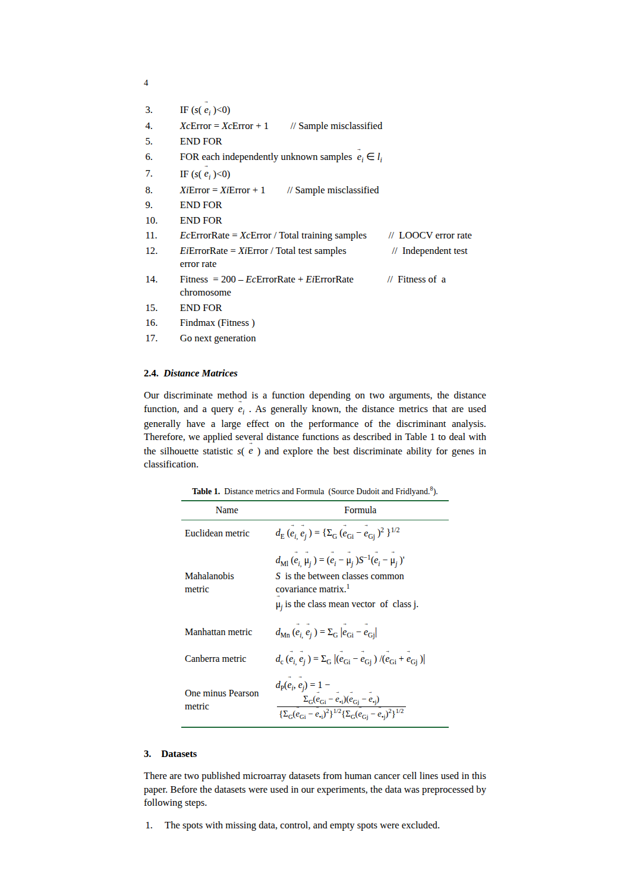4
3.
IF (s( ei )<0)
4.
Xc Error = Xc Error + 1 // Sample misclassified
5.
END FOR
6.
FOR each independently unknown samples ei ∈ li
7.
IF (s( ei )<0)
8.
Xi Error = Xi Error + 1 // Sample misclassified
9.
END FOR
10.
END FOR
11.
Ec ErrorRate = Xc Error / Total training samples // LOOCV error rate
12.
Ei ErrorRate = Xi Error / Total test samples // Independent test error rate
14.
Fitness = 200 – Ec ErrorRate + Ei ErrorRate // Fitness of a chromosome
15.
END FOR
16.
Findmax (Fitness )
17.
Go next generation
2.4. Distance Matrices
Our discriminate method is a function depending on two arguments, the distance function, and a query ei . As generally known, the distance metrics that are used generally have a large effect on the performance of the discriminant analysis. Therefore, we applied several distance functions as described in Table 1 to deal with the silhouette statistic s( e ) and explore the best discriminate ability for genes in classification.
Table 1. Distance metrics and Formula (Source Dudoit and Fridlyand.8).
| Name | Formula |
| --- | --- |
| Euclidean metric | d E ( e i , e j ) = {Σ G ( e Gi − e Gj ) 2 } 1/2 |
| Mahalanobis metric | d Ml ( e i , μ j ) = ( e i − μ j ) S −1 ( e i − μ j )' S is the between classes common covariance matrix. 1 μ j is the class mean vector of class j. |
| Manhattan metric | d Mn ( e i , e j ) = Σ G / e Gi − e Gj / |
| Canberra metric | d c ( e i , e j ) = Σ G / ( e Gi − e Gj ) /( e Gi + e Gj ) / |
| One minus Pearson metric | d P ( e i , e j ) = 1 − Σ G ( e Gi − e •i )( e Gj − e •j ) {Σ G ( e Gi − e •i ) 2 } 1/2 {Σ G ( e Gj − e •j ) 2 } 1/2 |
3. Datasets
There are two published microarray datasets from human cancer cell lines used in this paper. Before the datasets were used in our experiments, the data was preprocessed by following steps.
1. The spots with missing data, control, and empty spots were excluded.